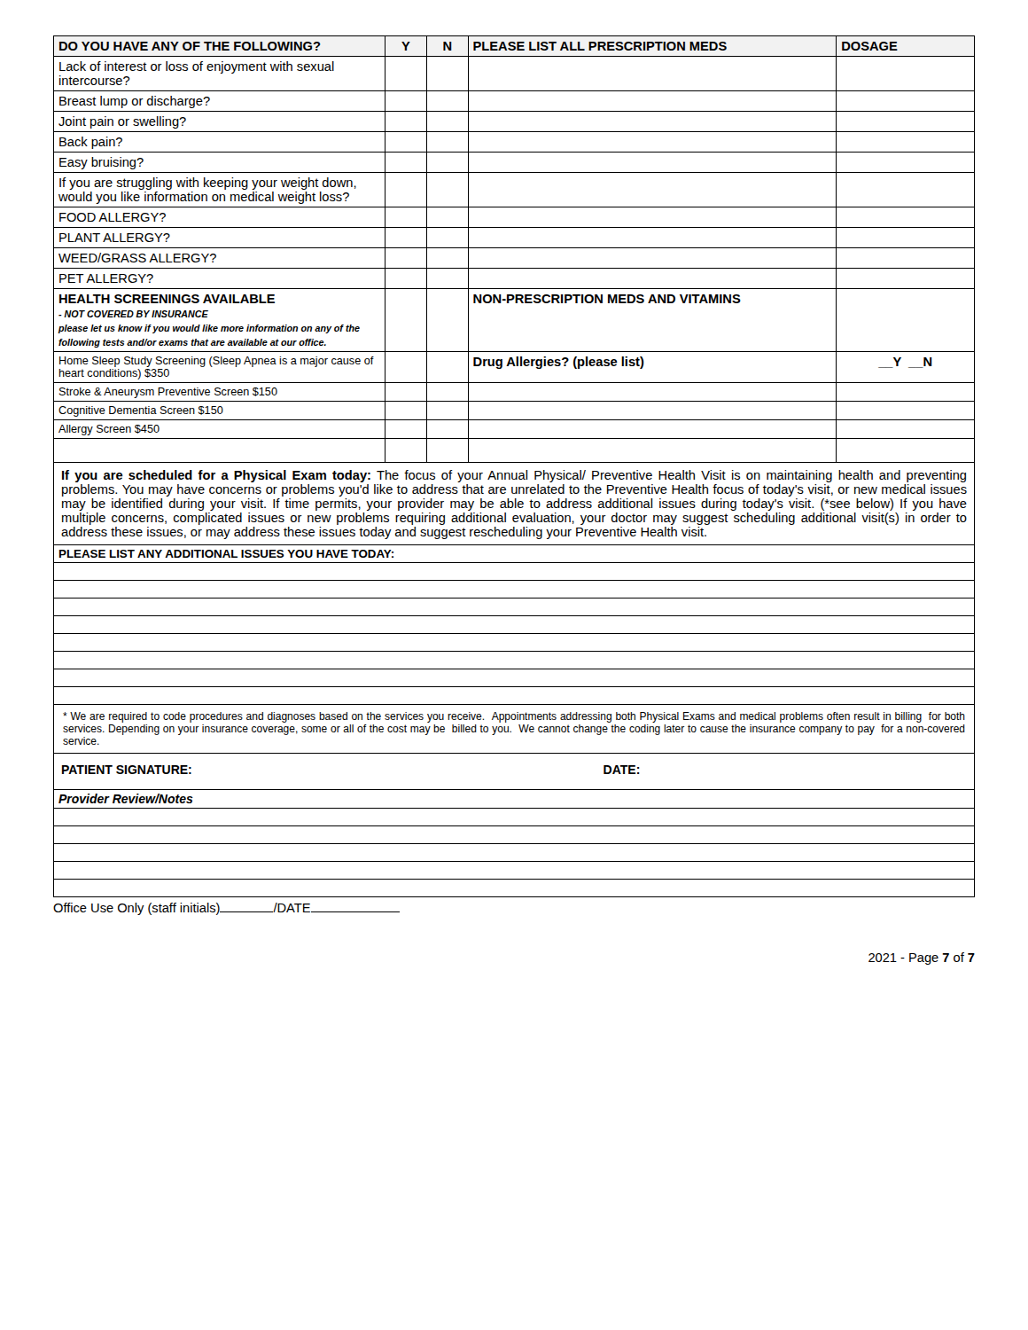| DO YOU HAVE ANY OF THE FOLLOWING? | Y | N | PLEASE LIST ALL PRESCRIPTION MEDS | DOSAGE |
| --- | --- | --- | --- | --- |
| Lack of interest or loss of enjoyment with sexual intercourse? | | | | |
| Breast lump or discharge? | | | | |
| Joint pain or swelling? | | | | |
| Back pain? | | | | |
| Easy bruising? | | | | |
| If you are struggling with keeping your weight down, would you like information on medical weight loss? | | | | |
| FOOD ALLERGY? | | | | |
| PLANT ALLERGY? | | | | |
| WEED/GRASS ALLERGY? | | | | |
| PET ALLERGY? | | | | |
| HEALTH SCREENINGS AVAILABLE - NOT COVERED BY INSURANCE please let us know if you would like more information on any of the following tests and/or exams that are available at our office. | | | NON-PRESCRIPTION MEDS AND VITAMINS | |
| Home Sleep Study Screening (Sleep Apnea is a major cause of heart conditions) $350 | | | Drug Allergies? (please list) | __Y __N |
| Stroke & Aneurysm Preventive Screen $150 | | | | |
| Cognitive Dementia Screen $150 | | | | |
| Allergy Screen $450 | | | | |
If you are scheduled for a Physical Exam today: The focus of your Annual Physical/ Preventive Health Visit is on maintaining health and preventing problems. You may have concerns or problems you'd like to address that are unrelated to the Preventive Health focus of today's visit, or new medical issues may be identified during your visit. If time permits, your provider may be able to address additional issues during today's visit. (*see below) If you have multiple concerns, complicated issues or new problems requiring additional evaluation, your doctor may suggest scheduling additional visit(s) in order to address these issues, or may address these issues today and suggest rescheduling your Preventive Health visit.
PLEASE LIST ANY ADDITIONAL ISSUES YOU HAVE TODAY:
* We are required to code procedures and diagnoses based on the services you receive. Appointments addressing both Physical Exams and medical problems often result in billing for both services. Depending on your insurance coverage, some or all of the cost may be billed to you. We cannot change the coding later to cause the insurance company to pay for a non-covered service.
PATIENT SIGNATURE: DATE:
Provider Review/Notes
Office Use Only (staff initials) /DATE
2021 - Page 7 of 7